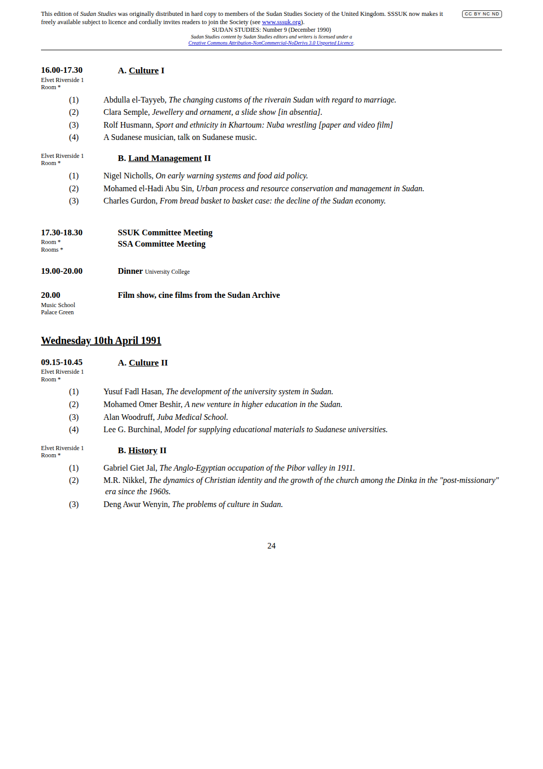CC BY NC ND This edition of Sudan Studies was originally distributed in hard copy to members of the Sudan Studies Society of the United Kingdom. SSSUK now makes it freely available subject to licence and cordially invites readers to join the Society (see www.sssuk.org).
SUDAN STUDIES: Number 9 (December 1990)
Sudan Studies content by Sudan Studies editors and writers is licensed under a
Creative Commons Attribution-NonCommercial-NoDerivs 3.0 Unported Licence.
16.00-17.30 Elvet Riverside 1
Room *
A. Culture I
(1) Abdulla el-Tayyeb, The changing customs of the riverain Sudan with regard to marriage.
(2) Clara Semple, Jewellery and ornament, a slide show [in absentia].
(3) Rolf Husmann, Sport and ethnicity in Khartoum: Nuba wrestling [paper and video film]
(4) A Sudanese musician, talk on Sudanese music.
Elvet Riverside 1
Room *
B. Land Management II
(1) Nigel Nicholls, On early warning systems and food aid policy.
(2) Mohamed el-Hadi Abu Sin, Urban process and resource conservation and management in Sudan.
(3) Charles Gurdon, From bread basket to basket case: the decline of the Sudan economy.
17.30-18.30 Room *
Rooms *
SSUK Committee Meeting
SSA Committee Meeting
19.00-20.00
Dinner University College
20.00 Music School
Palace Green
Film show, cine films from the Sudan Archive
Wednesday 10th April 1991
09.15-10.45 Elvet Riverside 1
Room *
A. Culture II
(1) Yusuf Fadl Hasan, The development of the university system in Sudan.
(2) Mohamed Omer Beshir, A new venture in higher education in the Sudan.
(3) Alan Woodruff, Juba Medical School.
(4) Lee G. Burchinal, Model for supplying educational materials to Sudanese universities.
Elvet Riverside 1
Room *
B. History II
(1) Gabriel Giet Jal, The Anglo-Egyptian occupation of the Pibor valley in 1911.
(2) M.R. Nikkel, The dynamics of Christian identity and the growth of the church among the Dinka in the "post-missionary" era since the 1960s.
(3) Deng Awur Wenyin, The problems of culture in Sudan.
24